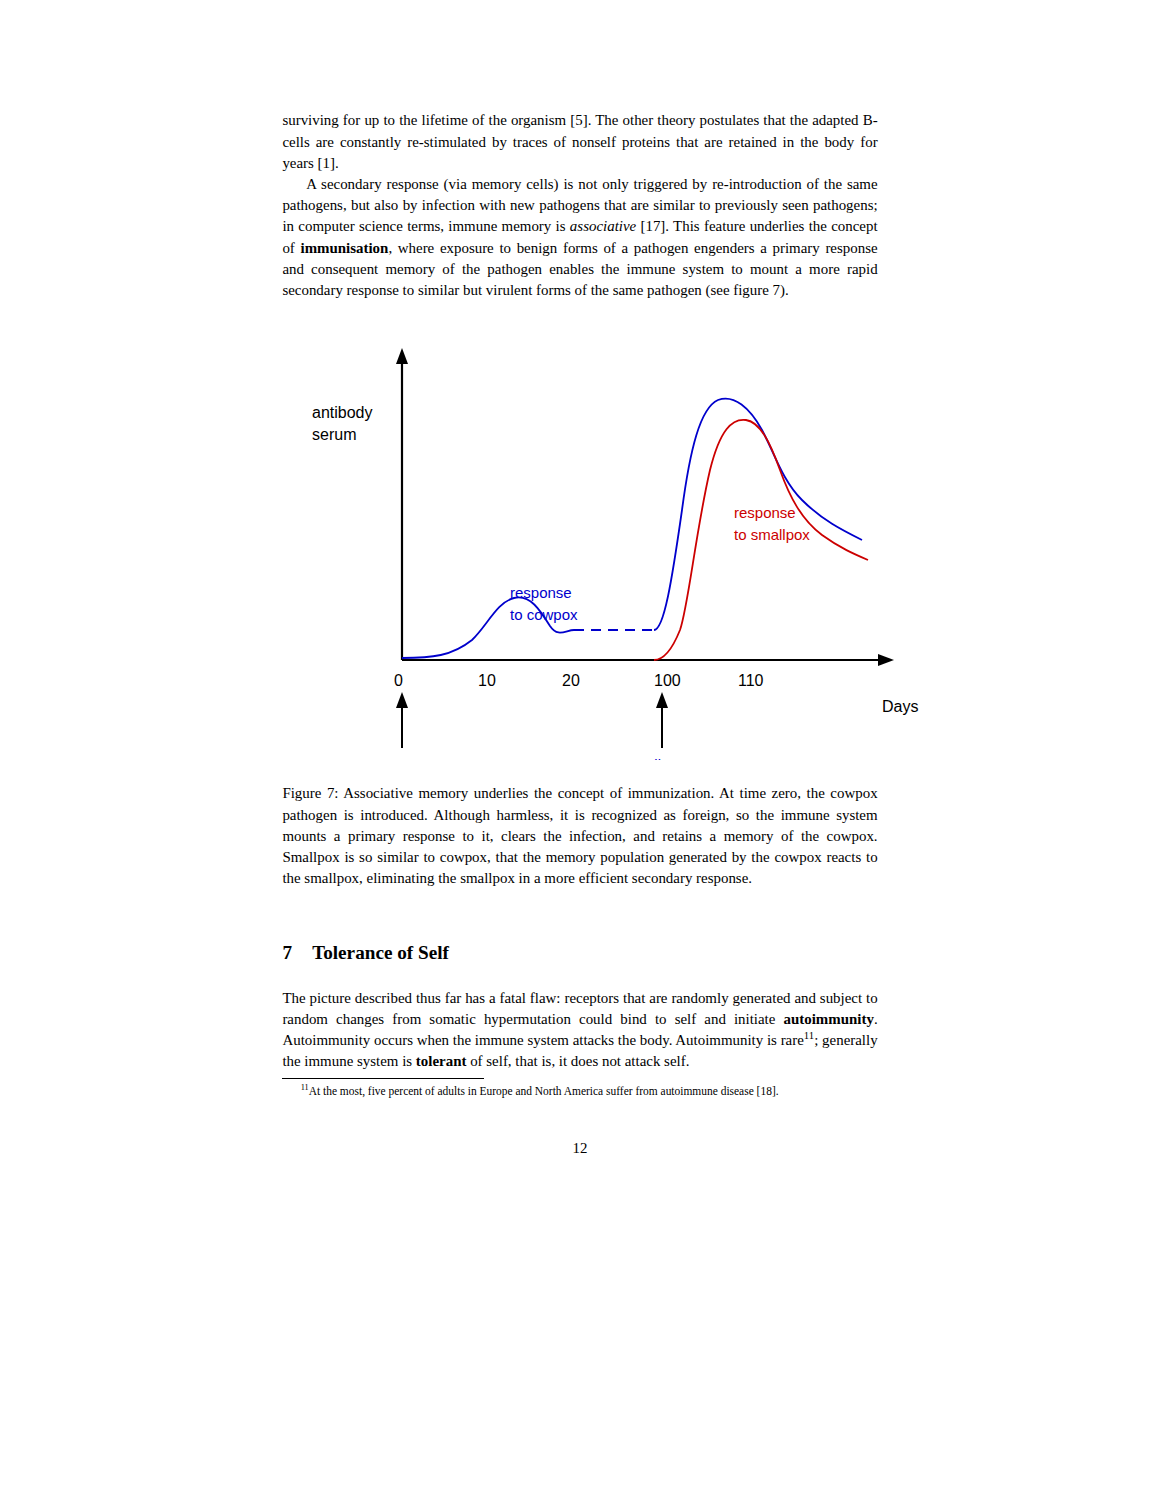surviving for up to the lifetime of the organism [5]. The other theory postulates that the adapted B-cells are constantly re-stimulated by traces of nonself proteins that are retained in the body for years [1].
A secondary response (via memory cells) is not only triggered by re-introduction of the same pathogens, but also by infection with new pathogens that are similar to previously seen pathogens; in computer science terms, immune memory is associative [17]. This feature underlies the concept of immunisation, where exposure to benign forms of a pathogen engenders a primary response and consequent memory of the pathogen enables the immune system to mount a more rapid secondary response to similar but virulent forms of the same pathogen (see figure 7).
antibody serum Days 0 10 20 100 110 response to cowpox response to smallpox cowpox smallpox
Figure 7: Associative memory underlies the concept of immunization. At time zero, the cowpox pathogen is introduced. Although harmless, it is recognized as foreign, so the immune system mounts a primary response to it, clears the infection, and retains a memory of the cowpox. Smallpox is so similar to cowpox, that the memory population generated by the cowpox reacts to the smallpox, eliminating the smallpox in a more efficient secondary response.
7 Tolerance of Self
The picture described thus far has a fatal flaw: receptors that are randomly generated and subject to random changes from somatic hypermutation could bind to self and initiate autoimmunity. Autoimmunity occurs when the immune system attacks the body. Autoimmunity is rare11; generally the immune system is tolerant of self, that is, it does not attack self.
11At the most, five percent of adults in Europe and North America suffer from autoimmune disease [18].
12